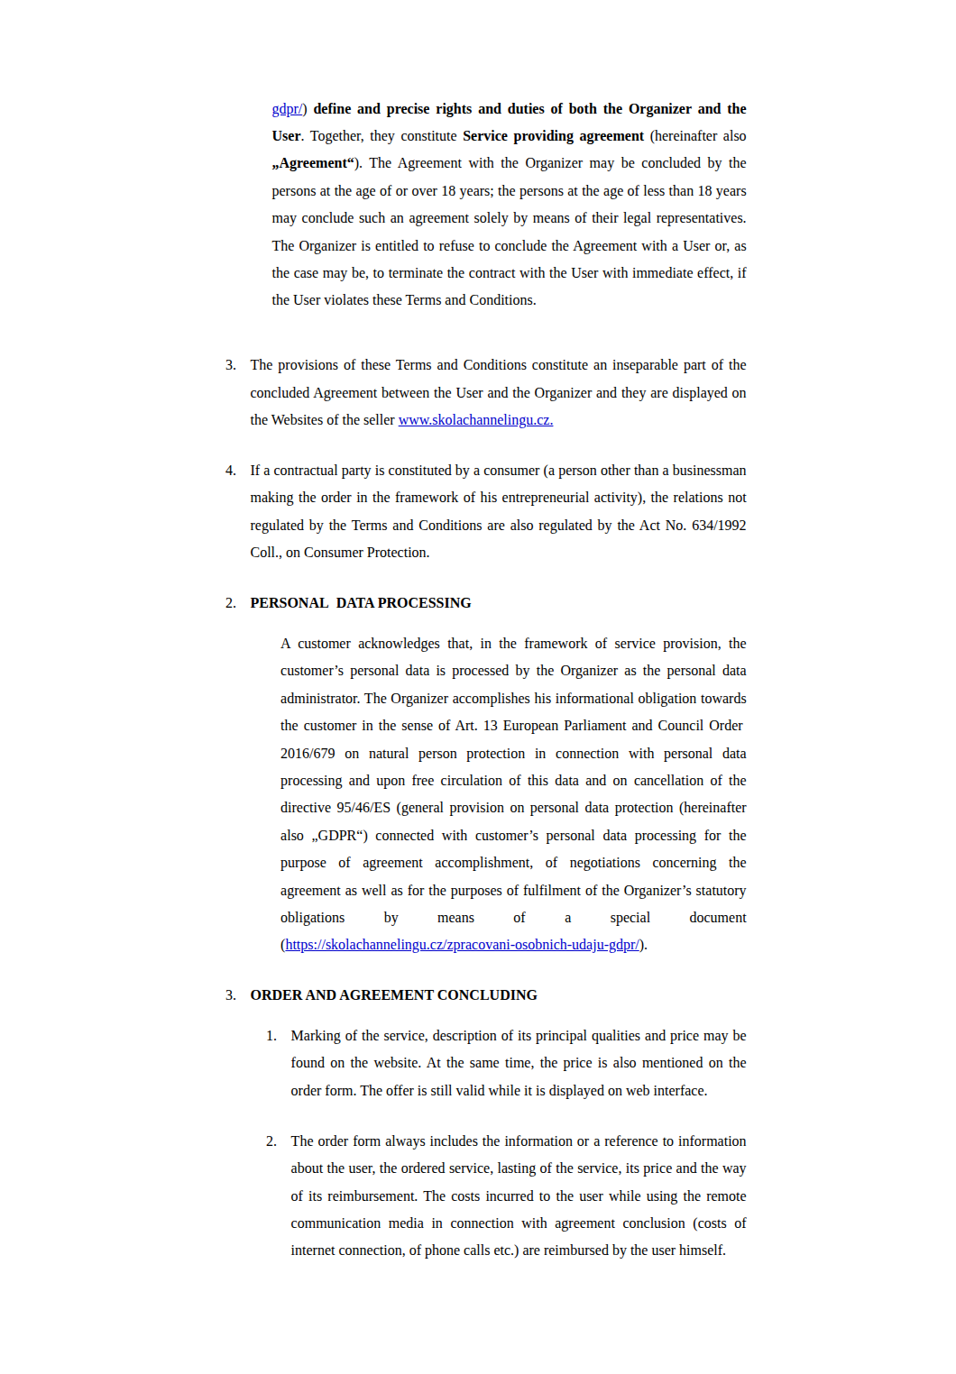gdpr/) define and precise rights and duties of both the Organizer and the User. Together, they constitute Service providing agreement (hereinafter also „Agreement“). The Agreement with the Organizer may be concluded by the persons at the age of or over 18 years; the persons at the age of less than 18 years may conclude such an agreement solely by means of their legal representatives. The Organizer is entitled to refuse to conclude the Agreement with a User or, as the case may be, to terminate the contract with the User with immediate effect, if the User violates these Terms and Conditions.
The provisions of these Terms and Conditions constitute an inseparable part of the concluded Agreement between the User and the Organizer and they are displayed on the Websites of the seller www.skolachannelingu.cz.
If a contractual party is constituted by a consumer (a person other than a businessman making the order in the framework of his entrepreneurial activity), the relations not regulated by the Terms and Conditions are also regulated by the Act No. 634/1992 Coll., on Consumer Protection.
Personal data processing
A customer acknowledges that, in the framework of service provision, the customer’s personal data is processed by the Organizer as the personal data administrator. The Organizer accomplishes his informational obligation towards the customer in the sense of Art. 13 European Parliament and Council Order 2016/679 on natural person protection in connection with personal data processing and upon free circulation of this data and on cancellation of the directive 95/46/ES (general provision on personal data protection (hereinafter also „GDPR“) connected with customer’s personal data processing for the purpose of agreement accomplishment, of negotiations concerning the agreement as well as for the purposes of fulfilment of the Organizer’s statutory obligations by means of a special document (https://skolachannelingu.cz/zpracovani-osobnich-udaju-gdpr/).
Order and agreement concluding
Marking of the service, description of its principal qualities and price may be found on the website. At the same time, the price is also mentioned on the order form. The offer is still valid while it is displayed on web interface.
The order form always includes the information or a reference to information about the user, the ordered service, lasting of the service, its price and the way of its reimbursement. The costs incurred to the user while using the remote communication media in connection with agreement conclusion (costs of internet connection, of phone calls etc.) are reimbursed by the user himself.